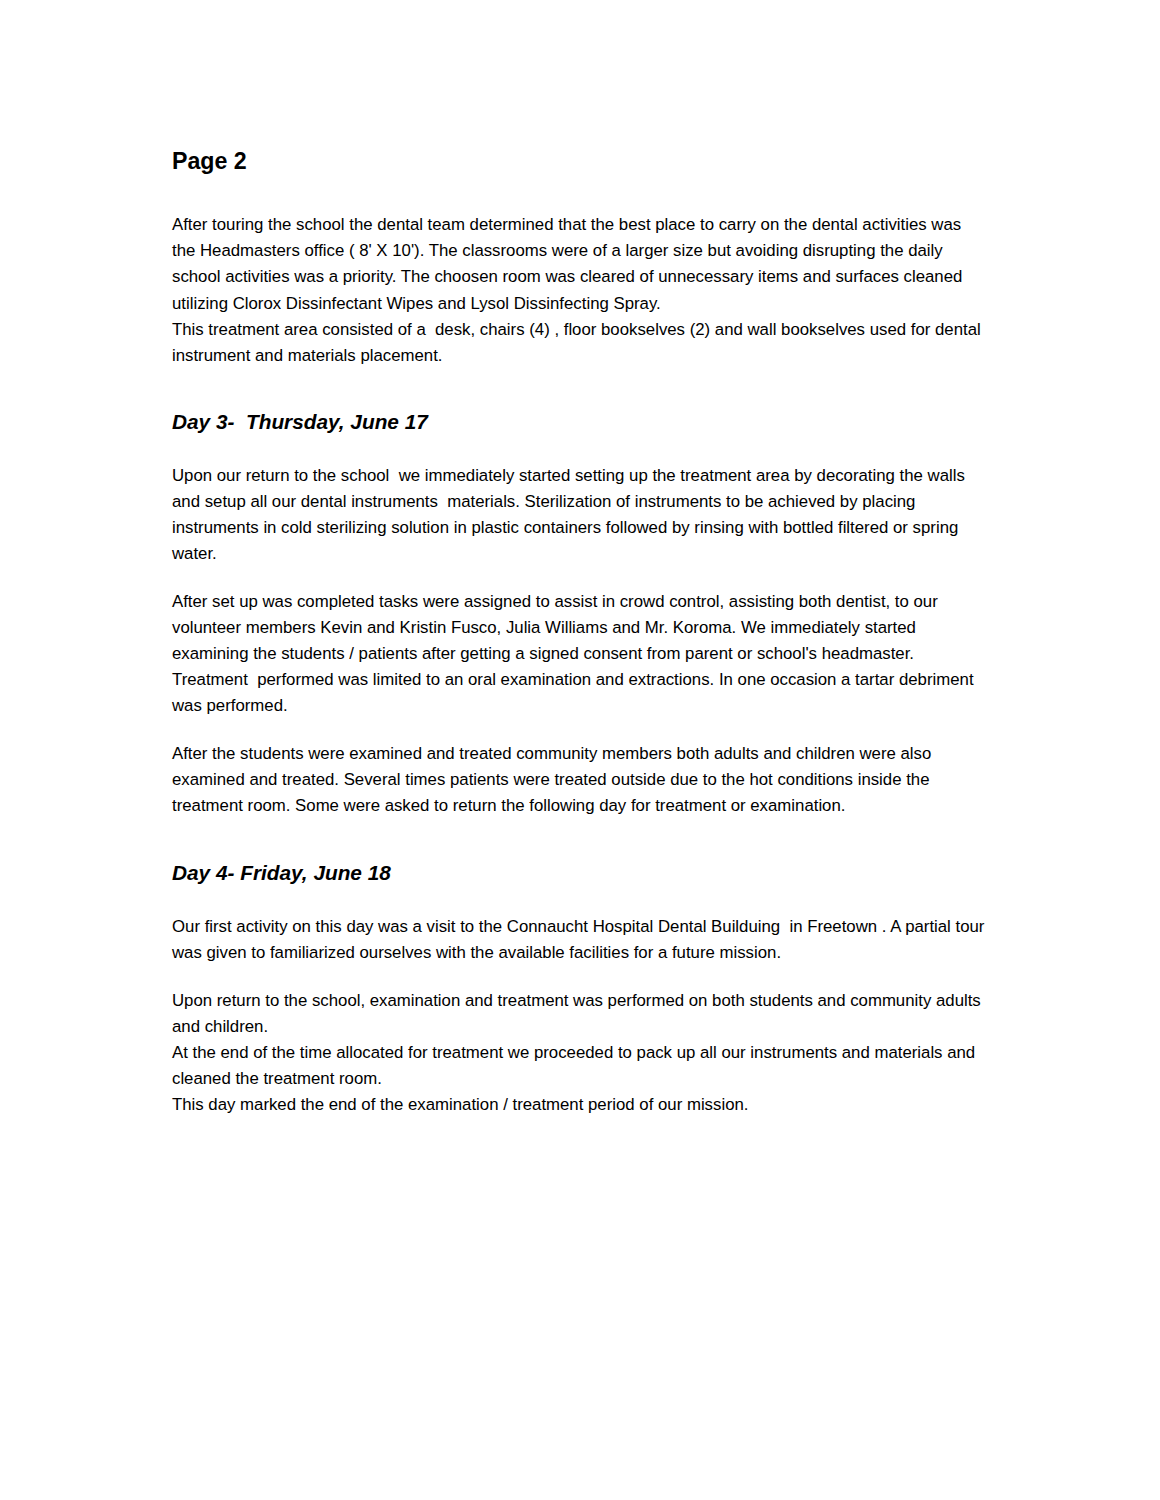Page 2
After touring the school the dental team determined that the best place to carry on the dental activities was the Headmasters office ( 8' X 10'). The classrooms were of a larger size but avoiding disrupting the daily school activities was a priority. The choosen room was cleared of unnecessary items and surfaces cleaned utilizing Clorox Dissinfectant Wipes and Lysol Dissinfecting Spray.
This treatment area consisted of a desk, chairs (4) , floor bookselves (2) and wall bookselves used for dental instrument and materials placement.
Day 3- Thursday, June 17
Upon our return to the school we immediately started setting up the treatment area by decorating the walls and setup all our dental instruments materials. Sterilization of instruments to be achieved by placing instruments in cold sterilizing solution in plastic containers followed by rinsing with bottled filtered or spring water.
After set up was completed tasks were assigned to assist in crowd control, assisting both dentist, to our volunteer members Kevin and Kristin Fusco, Julia Williams and Mr. Koroma. We immediately started examining the students / patients after getting a signed consent from parent or school's headmaster. Treatment performed was limited to an oral examination and extractions. In one occasion a tartar debriment was performed.
After the students were examined and treated community members both adults and children were also examined and treated. Several times patients were treated outside due to the hot conditions inside the treatment room. Some were asked to return the following day for treatment or examination.
Day 4- Friday, June 18
Our first activity on this day was a visit to the Connaucht Hospital Dental Builduing in Freetown . A partial tour was given to familiarized ourselves with the available facilities for a future mission.
Upon return to the school, examination and treatment was performed on both students and community adults and children.
At the end of the time allocated for treatment we proceeded to pack up all our instruments and materials and cleaned the treatment room.
This day marked the end of the examination / treatment period of our mission.